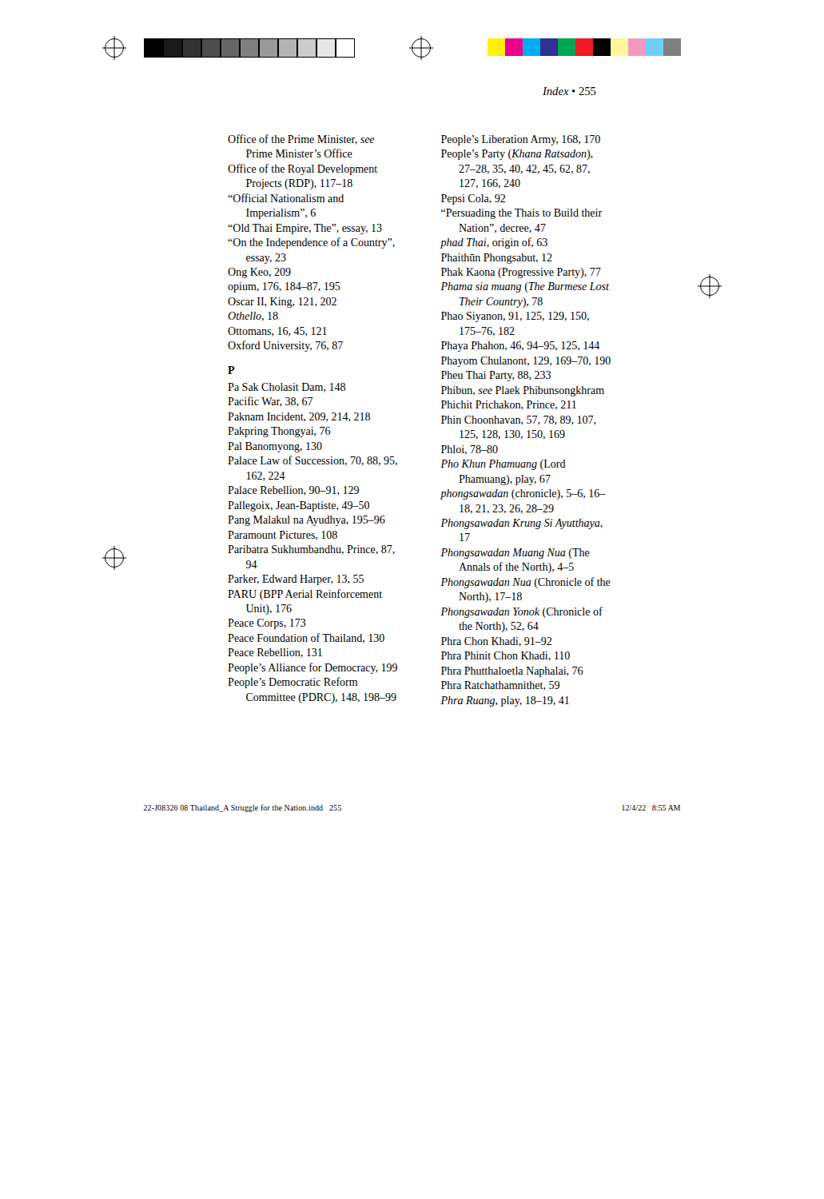Index • 255
Office of the Prime Minister, see Prime Minister’s Office
Office of the Royal Development Projects (RDP), 117–18
“Official Nationalism and Imperialism”, 6
“Old Thai Empire, The”, essay, 13
“On the Independence of a Country”, essay, 23
Ong Keo, 209
opium, 176, 184–87, 195
Oscar II, King, 121, 202
Othello, 18
Ottomans, 16, 45, 121
Oxford University, 76, 87
P
Pa Sak Cholasit Dam, 148
Pacific War, 38, 67
Paknam Incident, 209, 214, 218
Pakpring Thongyai, 76
Pal Banomyong, 130
Palace Law of Succession, 70, 88, 95, 162, 224
Palace Rebellion, 90–91, 129
Pallegoix, Jean-Baptiste, 49–50
Pang Malakul na Ayudhya, 195–96
Paramount Pictures, 108
Paribatra Sukhumbandhu, Prince, 87, 94
Parker, Edward Harper, 13, 55
PARU (BPP Aerial Reinforcement Unit), 176
Peace Corps, 173
Peace Foundation of Thailand, 130
Peace Rebellion, 131
People’s Alliance for Democracy, 199
People’s Democratic Reform Committee (PDRC), 148, 198–99
People’s Liberation Army, 168, 170
People’s Party (Khana Ratsadon), 27–28, 35, 40, 42, 45, 62, 87, 127, 166, 240
Pepsi Cola, 92
“Persuading the Thais to Build their Nation”, decree, 47
phad Thai, origin of, 63
Phaithūn Phongsabut, 12
Phak Kaona (Progressive Party), 77
Phama sia muang (The Burmese Lost Their Country), 78
Phao Siyanon, 91, 125, 129, 150, 175–76, 182
Phaya Phahon, 46, 94–95, 125, 144
Phayom Chulanont, 129, 169–70, 190
Pheu Thai Party, 88, 233
Phibun, see Plaek Phibunsongkhram
Phichit Prichakon, Prince, 211
Phin Choonhavan, 57, 78, 89, 107, 125, 128, 130, 150, 169
Phloi, 78–80
Pho Khun Phamuang (Lord Phamuang), play, 67
phongsawadan (chronicle), 5–6, 16–18, 21, 23, 26, 28–29
Phongsawadan Krung Si Ayutthaya, 17
Phongsawadan Muang Nua (The Annals of the North), 4–5
Phongsawadan Nua (Chronicle of the North), 17–18
Phongsawadan Yonok (Chronicle of the North), 52, 64
Phra Chon Khadi, 91–92
Phra Phinit Chon Khadi, 110
Phra Phutthaloetla Naphalai, 76
Phra Ratchathamnithet, 59
Phra Ruang, play, 18–19, 41
22-J08326 08 Thailand_A Struggle for the Nation.indd 255
12/4/22 8:55 AM